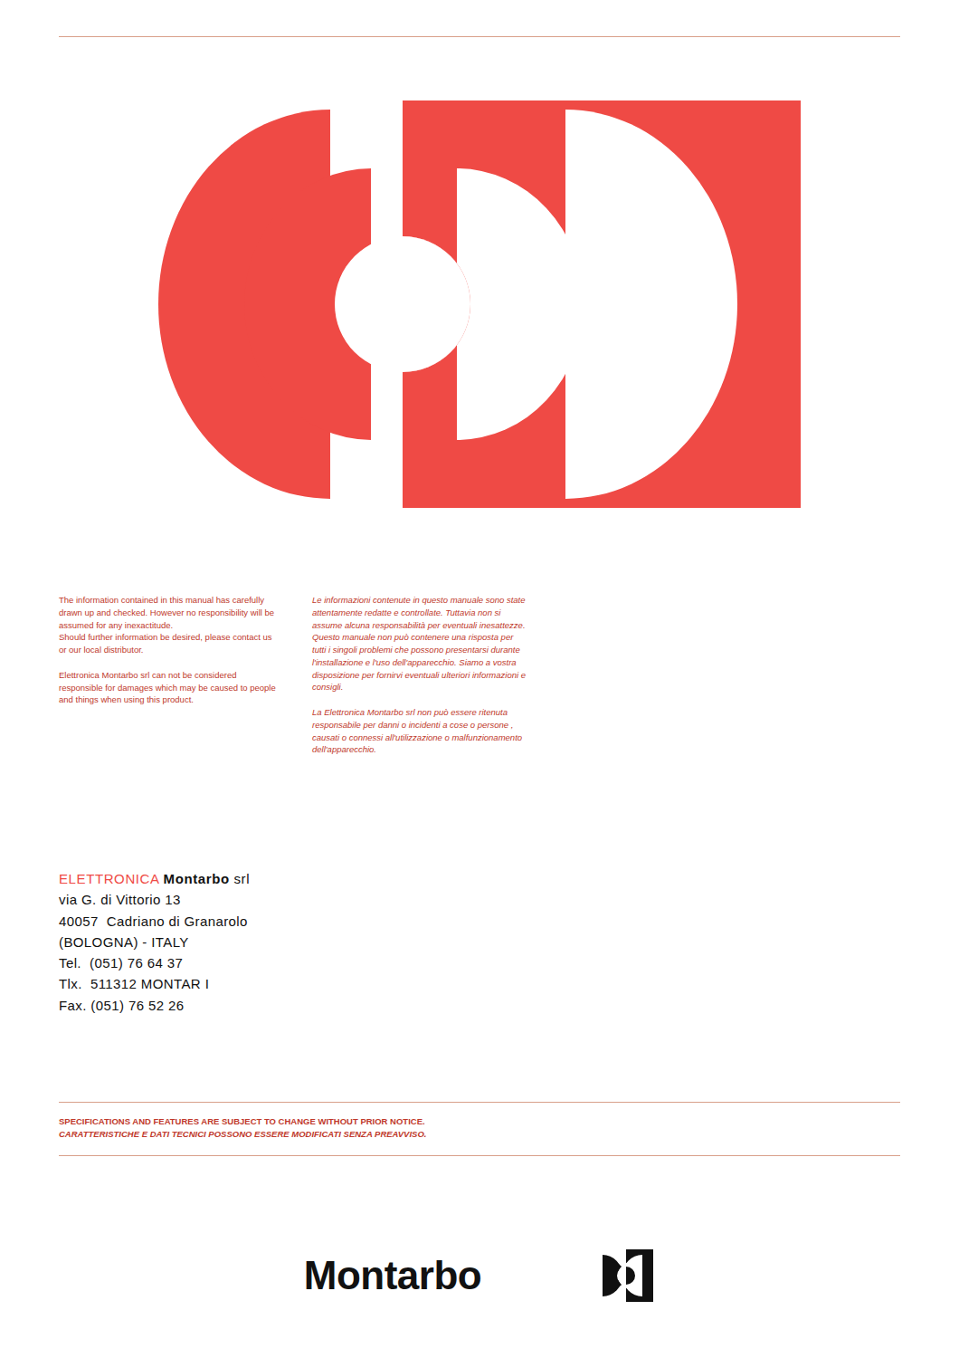The information contained in this manual has carefully drawn up and checked. However no responsibility will be assumed for any inexactitude.
Should further information be desired, please contact us or our local distributor.
Elettronica Montarbo srl can not be considered responsible for damages which may be caused to people and things when using this product.
Le informazioni contenute in questo manuale sono state attentamente redatte e controllate. Tuttavia non si assume alcuna responsabilità per eventuali inesattezze. Questo manuale non può contenere una risposta per tutti i singoli problemi che possono presentarsi durante l'installazione e l'uso dell'apparecchio. Siamo a vostra disposizione per fornirvi eventuali ulteriori informazioni e consigli.
La Elettronica Montarbo srl non può essere ritenuta responsabile per danni o incidenti a cose o persone , causati o connessi all'utilizzazione o malfunzionamento dell'apparecchio.
ELETTRONICA Montarbo srl
via G. di Vittorio 13
40057 Cadriano di Granarolo
(BOLOGNA) - ITALY
Tel. (051) 76 64 37
Tlx. 511312 MONTAR I
Fax. (051) 76 52 26
SPECIFICATIONS AND FEATURES ARE SUBJECT TO CHANGE WITHOUT PRIOR NOTICE.
CARATTERISTICHE E DATI TECNICI POSSONO ESSERE MODIFICATI SENZA PREAVVISO.
Montarbo